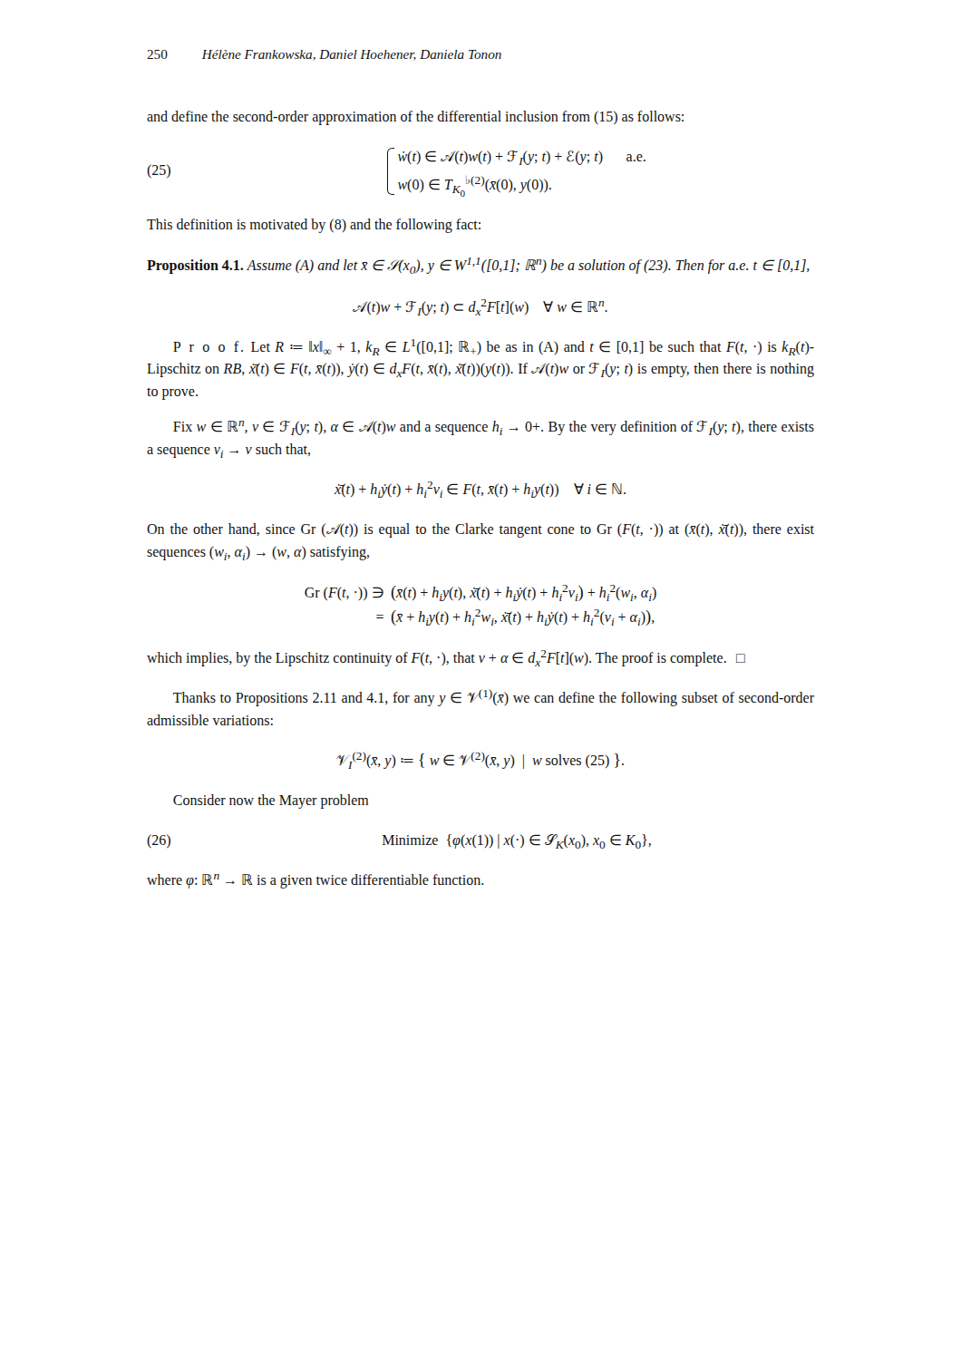250 Hélène Frankowska, Daniel Hoehener, Daniela Tonon
and define the second-order approximation of the differential inclusion from (15) as follows:
(25) ẇ(t) ∈ 𝒜(t)w(t) + ℱI(y; t) + ℰ(y; t) a.e. w(0) ∈ TK0♭(2)(x̄(0), y(0)).
This definition is motivated by (8) and the following fact:
Proposition 4.1. Assume (A) and let x̄ ∈ 𝒮(x0), y ∈ W1,1([0,1]; ℝn) be a solution of (23). Then for a.e. t ∈ [0,1],
𝒜(t)w + ℱI(y; t) ⊂ dx2F[t](w) ∀ w ∈ ℝn.
P r o o f. Let R ≔ ‖x‖∞ + 1, kR ∈ L1([0,1]; ℝ+) be as in (A) and t ∈ [0,1] be such that F(t, ·) is kR(t)-Lipschitz on RB, ẋ̄(t) ∈ F(t, x̄(t)), ẏ(t) ∈ dxF(t, x̄(t), ẋ̄(t))(y(t)). If 𝒜(t)w or ℱI(y; t) is empty, then there is nothing to prove.
Fix w ∈ ℝn, v ∈ ℱI(y; t), α ∈ 𝒜(t)w and a sequence hi → 0+. By the very definition of ℱI(y; t), there exists a sequence vi → v such that,
ẋ̄(t) + hiẏ(t) + hi2vi ∈ F(t, x̄(t) + hiy(t)) ∀ i ∈ ℕ.
On the other hand, since Gr (𝒜(t)) is equal to the Clarke tangent cone to Gr (F(t, ·)) at (x̄(t), ẋ̄(t)), there exist sequences (wi, αi) → (w, α) satisfying,
| Gr ( F ( t , ·)) ∋ | ( x̄ ( t ) + h i y ( t ), ẋ̄ ( t ) + h i ẏ ( t ) + h i 2 v i ) + h i 2 ( w i , α i ) |
| = | ( x̄ + h i y ( t ) + h i 2 w i , ẋ̄ ( t ) + h i ẏ ( t ) + h i 2 ( v i + α i ) ) , |
which implies, by the Lipschitz continuity of F(t, ·), that v + α ∈ dx2F[t](w). The proof is complete. □
Thanks to Propositions 2.11 and 4.1, for any y ∈ 𝒱(1)(x̄) we can define the following subset of second-order admissible variations:
𝒱I(2)(x̄, y) ≔ { w ∈ 𝒱(2)(x̄, y) | w solves (25) }.
Consider now the Mayer problem
(26) Minimize {φ(x(1)) | x(·) ∈ 𝒮K(x0), x0 ∈ K0},
where φ: ℝn → ℝ is a given twice differentiable function.